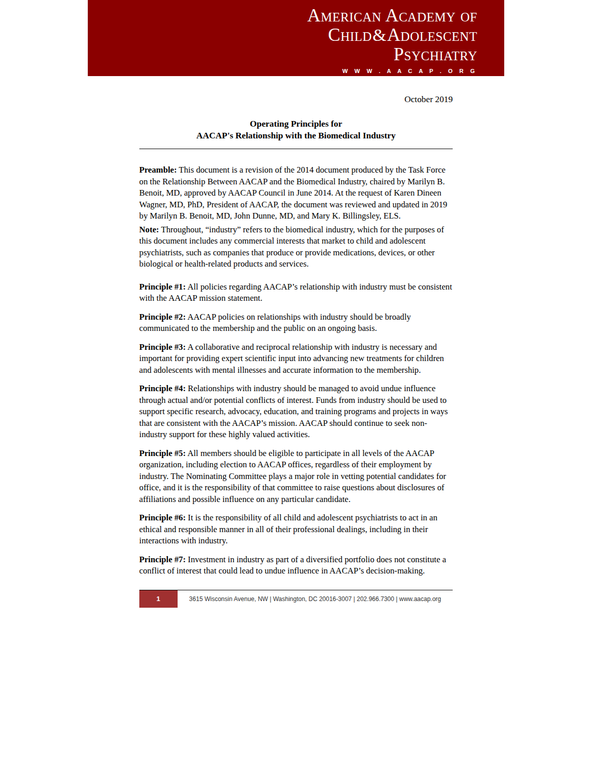American Academy of
Child&Adolescent
Psychiatry
W W W . A A C A P . O R G
October 2019
Operating Principles for
AACAP's Relationship with the Biomedical Industry
Preamble: This document is a revision of the 2014 document produced by the Task Force on the Relationship Between AACAP and the Biomedical Industry, chaired by Marilyn B. Benoit, MD, approved by AACAP Council in June 2014. At the request of Karen Dineen Wagner, MD, PhD, President of AACAP, the document was reviewed and updated in 2019 by Marilyn B. Benoit, MD, John Dunne, MD, and Mary K. Billingsley, ELS.
Note: Throughout, “industry” refers to the biomedical industry, which for the purposes of this document includes any commercial interests that market to child and adolescent psychiatrists, such as companies that produce or provide medications, devices, or other biological or health-related products and services.
Principle #1: All policies regarding AACAP’s relationship with industry must be consistent with the AACAP mission statement.
Principle #2: AACAP policies on relationships with industry should be broadly communicated to the membership and the public on an ongoing basis.
Principle #3: A collaborative and reciprocal relationship with industry is necessary and important for providing expert scientific input into advancing new treatments for children and adolescents with mental illnesses and accurate information to the membership.
Principle #4: Relationships with industry should be managed to avoid undue influence through actual and/or potential conflicts of interest. Funds from industry should be used to support specific research, advocacy, education, and training programs and projects in ways that are consistent with the AACAP’s mission. AACAP should continue to seek non-industry support for these highly valued activities.
Principle #5: All members should be eligible to participate in all levels of the AACAP organization, including election to AACAP offices, regardless of their employment by industry. The Nominating Committee plays a major role in vetting potential candidates for office, and it is the responsibility of that committee to raise questions about disclosures of affiliations and possible influence on any particular candidate.
Principle #6: It is the responsibility of all child and adolescent psychiatrists to act in an ethical and responsible manner in all of their professional dealings, including in their interactions with industry.
Principle #7: Investment in industry as part of a diversified portfolio does not constitute a conflict of interest that could lead to undue influence in AACAP’s decision-making.
1
3615 Wisconsin Avenue, NW | Washington, DC 20016-3007 | 202.966.7300 | www.aacap.org